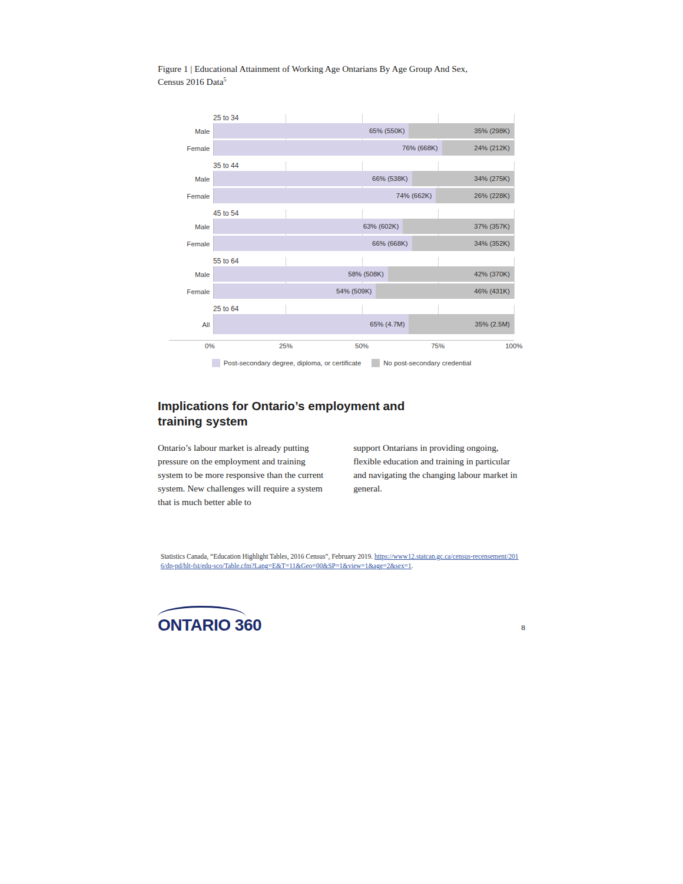Figure 1 | Educational Attainment of Working Age Ontarians By Age Group And Sex, Census 2016 Data5
25 to 34
Male
65% (550K)
35% (298K)
Female
76% (668K)
24% (212K)
35 to 44
Male
66% (538K)
34% (275K)
Female
74% (662K)
26% (228K)
45 to 54
Male
63% (602K)
37% (357K)
Female
66% (668K)
34% (352K)
55 to 64
Male
58% (508K)
42% (370K)
Female
54% (509K)
46% (431K)
25 to 64
All
65% (4.7M)
35% (2.5M)
0% 25% 50% 75% 100%
Post-secondary degree, diploma, or certificate
No post-secondary credential
Implications for Ontario’s employment and training system
Ontario’s labour market is already putting pressure on the employment and training system to be more responsive than the current system. New challenges will require a system that is much better able to
support Ontarians in providing ongoing, flexible education and training in particular and navigating the changing labour market in general.
Statistics Canada, “Education Highlight Tables, 2016 Census”, February 2019. https://www12.statcan.gc.ca/census-recensement/2016/dp-pd/hlt-fst/edu-sco/Table.cfm?Lang=E&T=11&Geo=00&SP=1&view=1&age=2&sex=1.
ONTARIO 360
8